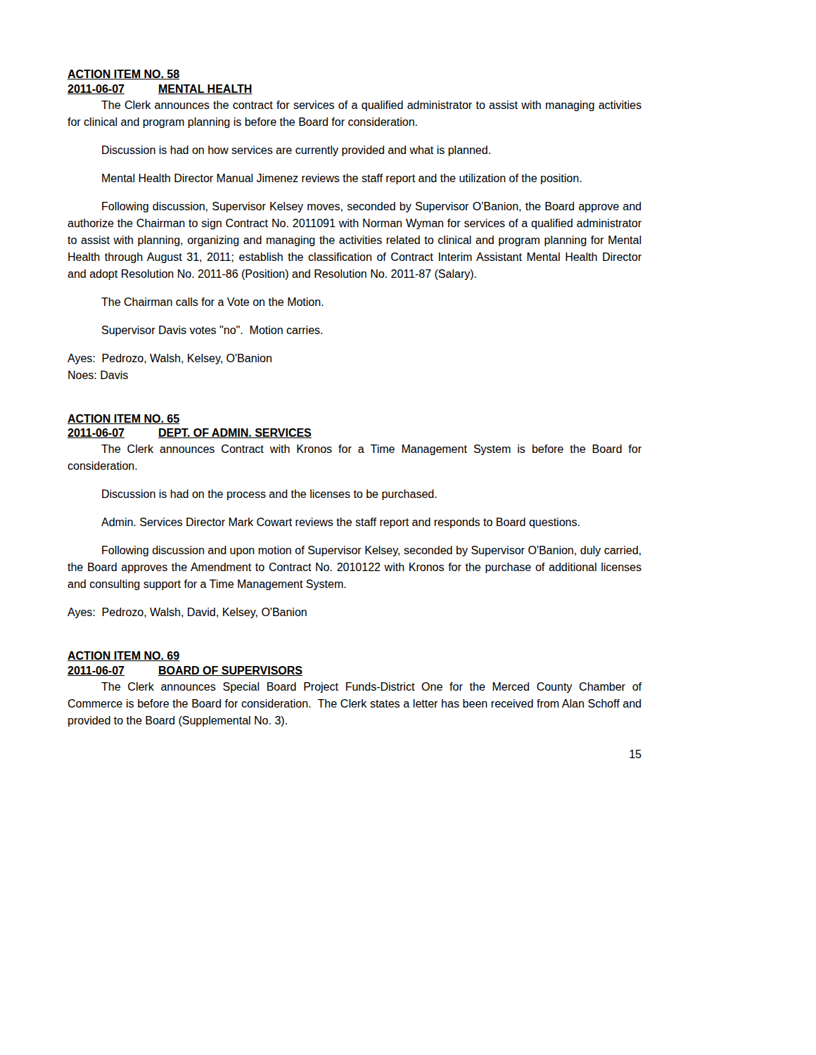ACTION ITEM NO. 58
2011-06-07MENTAL HEALTH
The Clerk announces the contract for services of a qualified administrator to assist with managing activities for clinical and program planning is before the Board for consideration.
Discussion is had on how services are currently provided and what is planned.
Mental Health Director Manual Jimenez reviews the staff report and the utilization of the position.
Following discussion, Supervisor Kelsey moves, seconded by Supervisor O'Banion, the Board approve and authorize the Chairman to sign Contract No. 2011091 with Norman Wyman for services of a qualified administrator to assist with planning, organizing and managing the activities related to clinical and program planning for Mental Health through August 31, 2011; establish the classification of Contract Interim Assistant Mental Health Director and adopt Resolution No. 2011-86 (Position) and Resolution No. 2011-87 (Salary).
The Chairman calls for a Vote on the Motion.
Supervisor Davis votes "no". Motion carries.
Ayes: Pedrozo, Walsh, Kelsey, O'Banion
Noes: Davis
ACTION ITEM NO. 65
2011-06-07DEPT. OF ADMIN. SERVICES
The Clerk announces Contract with Kronos for a Time Management System is before the Board for consideration.
Discussion is had on the process and the licenses to be purchased.
Admin. Services Director Mark Cowart reviews the staff report and responds to Board questions.
Following discussion and upon motion of Supervisor Kelsey, seconded by Supervisor O'Banion, duly carried, the Board approves the Amendment to Contract No. 2010122 with Kronos for the purchase of additional licenses and consulting support for a Time Management System.
Ayes: Pedrozo, Walsh, David, Kelsey, O'Banion
ACTION ITEM NO. 69
2011-06-07BOARD OF SUPERVISORS
The Clerk announces Special Board Project Funds-District One for the Merced County Chamber of Commerce is before the Board for consideration. The Clerk states a letter has been received from Alan Schoff and provided to the Board (Supplemental No. 3).
15